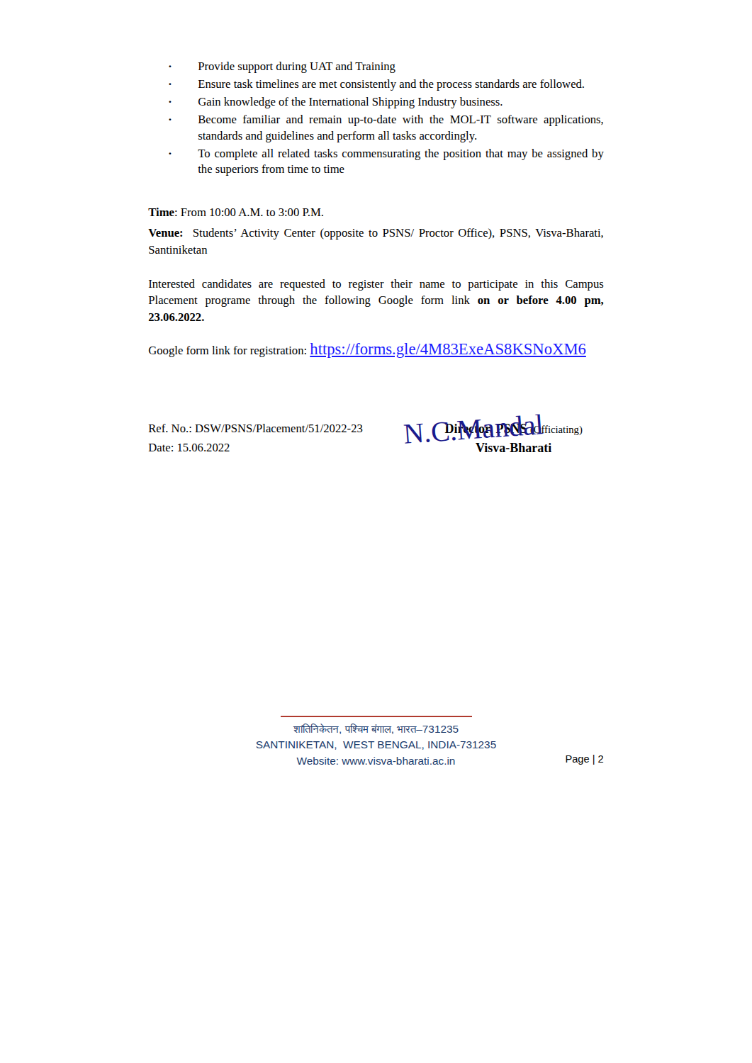Provide support during UAT and Training
Ensure task timelines are met consistently and the process standards are followed.
Gain knowledge of the International Shipping Industry business.
Become familiar and remain up-to-date with the MOL-IT software applications, standards and guidelines and perform all tasks accordingly.
To complete all related tasks commensurating the position that may be assigned by the superiors from time to time
Time: From 10:00 A.M. to 3:00 P.M.
Venue: Students’ Activity Center (opposite to PSNS/ Proctor Office), PSNS, Visva-Bharati, Santiniketan
Interested candidates are requested to register their name to participate in this Campus Placement programe through the following Google form link on or before 4.00 pm, 23.06.2022.
Google form link for registration: https://forms.gle/4M83ExeAS8KSNoXM6
N.C.Mandal
Ref. No.: DSW/PSNS/Placement/51/2022-23
Date: 15.06.2022
Director, PSNS (Officiating)
Visva-Bharati
शांतिनिकेतन, पश्चिम बंगाल, भारत–731235
SANTINIKETAN, WEST BENGAL, INDIA-731235
Website: www.visva-bharati.ac.in
Page | 2